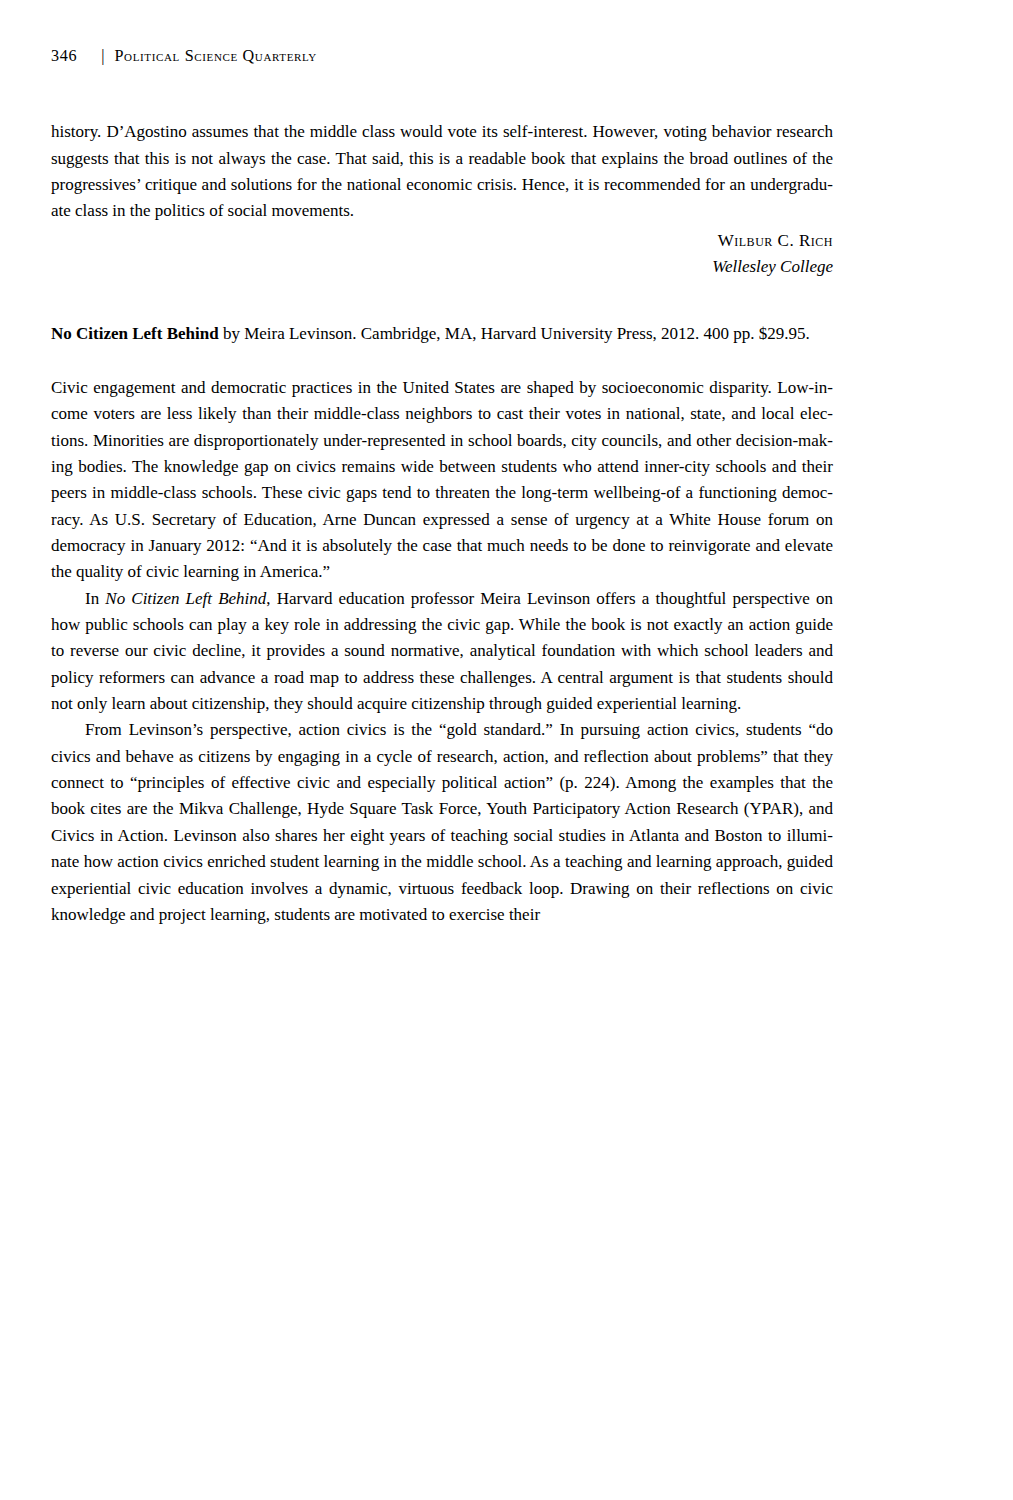346 | Political Science Quarterly
history. D’Agostino assumes that the middle class would vote its self-interest. However, voting behavior research suggests that this is not always the case. That said, this is a readable book that explains the broad outlines of the progressives’ critique and solutions for the national economic crisis. Hence, it is recommended for an undergraduate class in the politics of social movements.
Wilbur C. Rich Wellesley College
No Citizen Left Behind by Meira Levinson. Cambridge, MA, Harvard University Press, 2012. 400 pp. $29.95.
Civic engagement and democratic practices in the United States are shaped by socioeconomic disparity. Low-income voters are less likely than their middle-class neighbors to cast their votes in national, state, and local elections. Minorities are disproportionately under-represented in school boards, city councils, and other decision-making bodies. The knowledge gap on civics remains wide between students who attend inner-city schools and their peers in middle-class schools. These civic gaps tend to threaten the long-term wellbeing-of a functioning democracy. As U.S. Secretary of Education, Arne Duncan expressed a sense of urgency at a White House forum on democracy in January 2012: “And it is absolutely the case that much needs to be done to reinvigorate and elevate the quality of civic learning in America.”
In No Citizen Left Behind, Harvard education professor Meira Levinson offers a thoughtful perspective on how public schools can play a key role in addressing the civic gap. While the book is not exactly an action guide to reverse our civic decline, it provides a sound normative, analytical foundation with which school leaders and policy reformers can advance a road map to address these challenges. A central argument is that students should not only learn about citizenship, they should acquire citizenship through guided experiential learning.
From Levinson’s perspective, action civics is the “gold standard.” In pursuing action civics, students “do civics and behave as citizens by engaging in a cycle of research, action, and reflection about problems” that they connect to “principles of effective civic and especially political action” (p. 224). Among the examples that the book cites are the Mikva Challenge, Hyde Square Task Force, Youth Participatory Action Research (YPAR), and Civics in Action. Levinson also shares her eight years of teaching social studies in Atlanta and Boston to illuminate how action civics enriched student learning in the middle school. As a teaching and learning approach, guided experiential civic education involves a dynamic, virtuous feedback loop. Drawing on their reflections on civic knowledge and project learning, students are motivated to exercise their